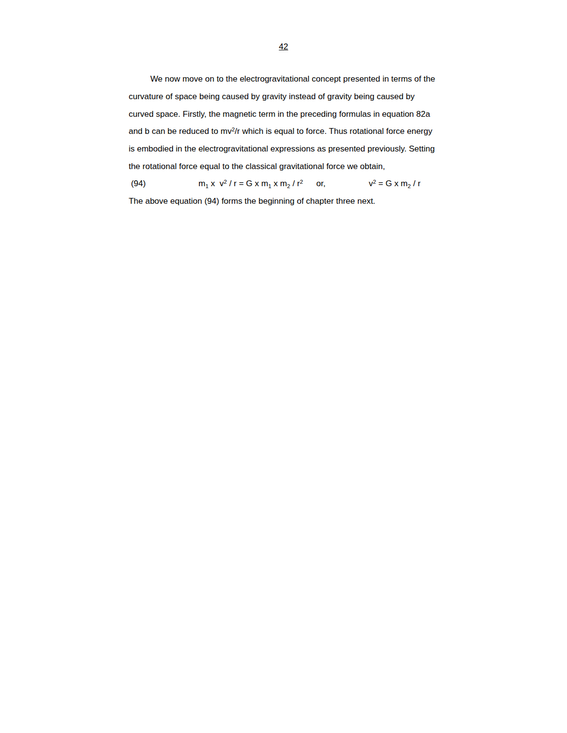42
We now move on to the electrogravitational concept presented in terms of the curvature of space being caused by gravity instead of gravity being caused by curved space. Firstly, the magnetic term in the preceding formulas in equation 82a and b can be reduced to mv2/r which is equal to force. Thus rotational force energy is embodied in the electrogravitational expressions as presented previously. Setting the rotational force equal to the classical gravitational force we obtain,
(94) m1 x v2 / r = G x m1 x m2 / r2 or, v2 = G x m2 / r
The above equation (94) forms the beginning of chapter three next.